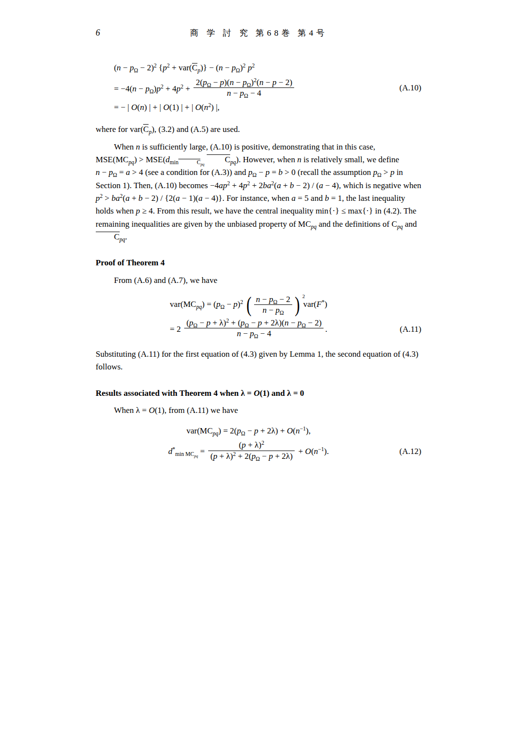6
商 学 討 究 第68巻 第4号
(n − pΩ − 2)2 {p2 + var(Cp)} − (n − pΩ)2 p2 = −4(n − pΩ)p2 + 4 p2 + 2(pΩ − p)(n − pΩ)2(n − p − 2) n − pΩ − 4 = − | O(n) | + | O(1) | + | O(n2) |,
(A.10)
where for var(Cp), (3.2) and (A.5) are used.
When n is sufficiently large, (A.10) is positive, demonstrating that in this case, MSE(MCpq) > MSE(dmin Cpq Cpq). However, when n is relatively small, we define n − pΩ = a > 4 (see a condition for (A.3)) and pΩ − p = b > 0 (recall the assumption pΩ > p in Section 1). Then, (A.10) becomes −4 ap2 + 4 p2 + 2 ba2(a + b − 2) / (a − 4), which is negative when p2 > ba2(a + b − 2) / {2(a − 1)(a − 4)}. For instance, when a = 5 and b = 1, the last inequality holds when p ≥ 4. From this result, we have the central inequality min{·} ≤ max{·} in (4.2). The remaining inequalities are given by the unbiased property of MCpq and the definitions of Cpq and Cpq.
Proof of Theorem 4
From (A.6) and (A.7), we have
var(MCpq) = (pΩ − p)2 ( n − pΩ − 2 n − pΩ ) 2 var(F*) = 2 (pΩ − p + λ)2 + (pΩ − p + 2λ)(n − pΩ − 2) n − pΩ − 4 .
(A.11)
Substituting (A.11) for the first equation of (4.3) given by Lemma 1, the second equation of (4.3) follows.
Results associated with Theorem 4 when λ = O(1) and λ = 0
When λ = O(1), from (A.11) we have
var(MCpq) = 2(pΩ − p + 2λ) + O(n−1), d*min MCpq = (p + λ)2 (p + λ)2 + 2(pΩ − p + 2λ) + O(n−1).
(A.12)